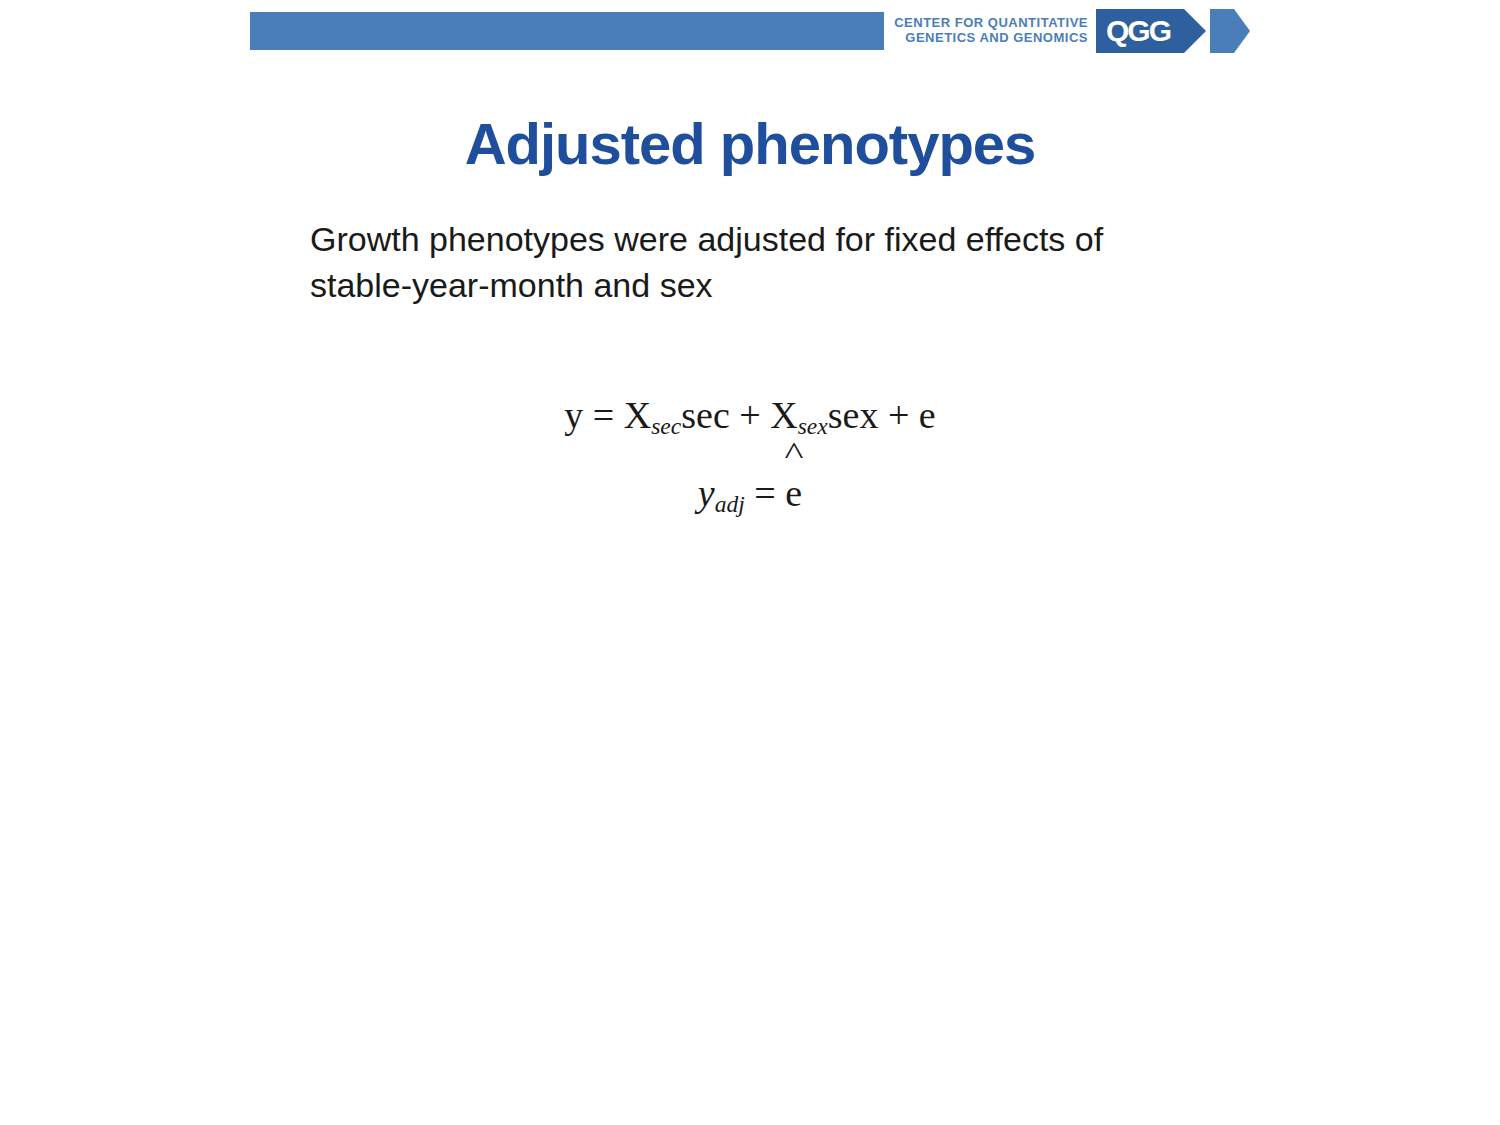Center for Quantitative
Genetics and Genomics
QGG
Adjusted phenotypes
Growth phenotypes were adjusted for fixed effects of stable-year-month and sex
y = Xsecsec + Xsexsex + e
yadj = e